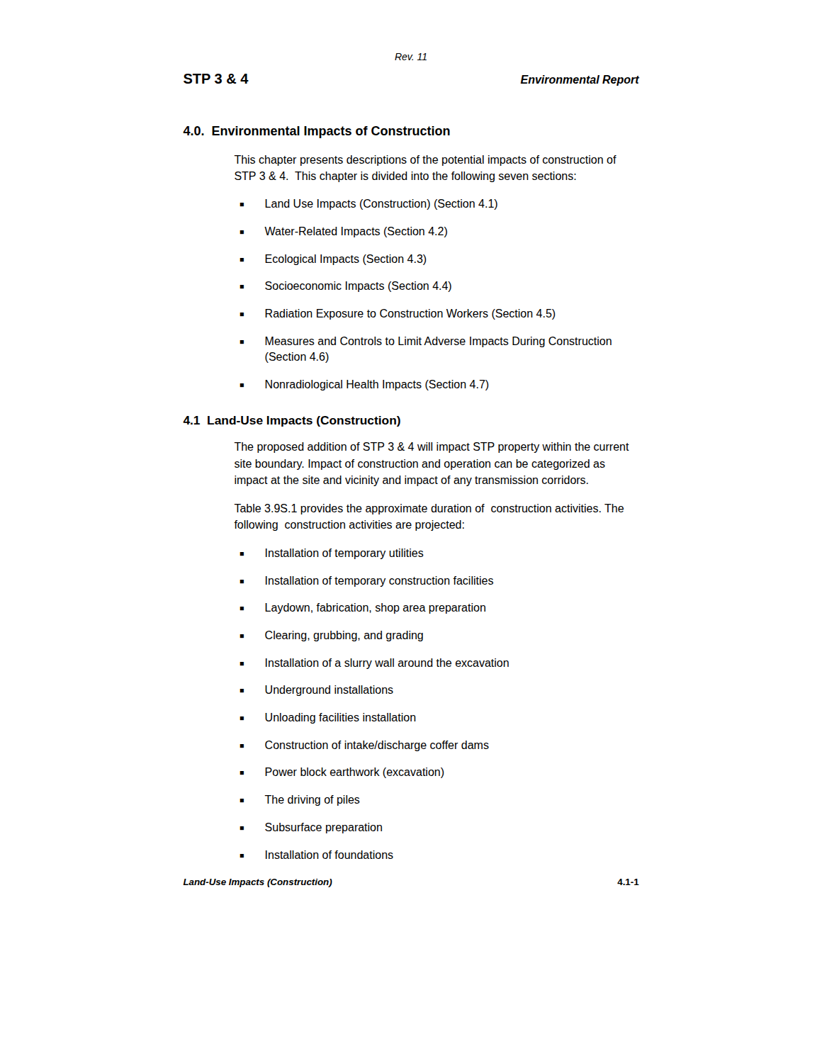Rev. 11
STP 3 & 4
Environmental Report
4.0. Environmental Impacts of Construction
This chapter presents descriptions of the potential impacts of construction of STP 3 & 4. This chapter is divided into the following seven sections:
Land Use Impacts (Construction) (Section 4.1)
Water-Related Impacts (Section 4.2)
Ecological Impacts (Section 4.3)
Socioeconomic Impacts (Section 4.4)
Radiation Exposure to Construction Workers (Section 4.5)
Measures and Controls to Limit Adverse Impacts During Construction (Section 4.6)
Nonradiological Health Impacts (Section 4.7)
4.1 Land-Use Impacts (Construction)
The proposed addition of STP 3 & 4 will impact STP property within the current site boundary. Impact of construction and operation can be categorized as impact at the site and vicinity and impact of any transmission corridors.
Table 3.9S.1 provides the approximate duration of construction activities. The following construction activities are projected:
Installation of temporary utilities
Installation of temporary construction facilities
Laydown, fabrication, shop area preparation
Clearing, grubbing, and grading
Installation of a slurry wall around the excavation
Underground installations
Unloading facilities installation
Construction of intake/discharge coffer dams
Power block earthwork (excavation)
The driving of piles
Subsurface preparation
Installation of foundations
Land-Use Impacts (Construction)
4.1-1